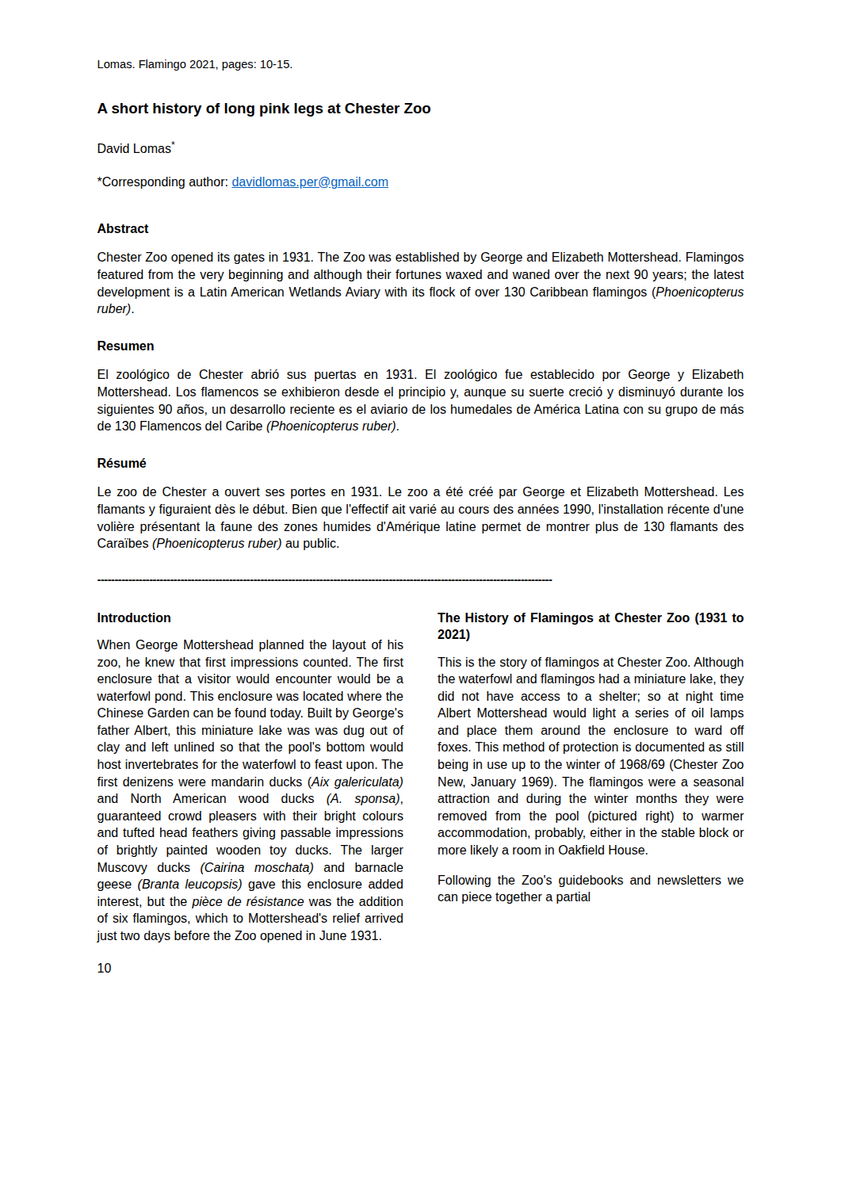Lomas. Flamingo 2021, pages: 10-15.
A short history of long pink legs at Chester Zoo
David Lomas*
*Corresponding author: davidlomas.per@gmail.com
Abstract
Chester Zoo opened its gates in 1931. The Zoo was established by George and Elizabeth Mottershead. Flamingos featured from the very beginning and although their fortunes waxed and waned over the next 90 years; the latest development is a Latin American Wetlands Aviary with its flock of over 130 Caribbean flamingos (Phoenicopterus ruber).
Resumen
El zoológico de Chester abrió sus puertas en 1931. El zoológico fue establecido por George y Elizabeth Mottershead. Los flamencos se exhibieron desde el principio y, aunque su suerte creció y disminuyó durante los siguientes 90 años, un desarrollo reciente es el aviario de los humedales de América Latina con su grupo de más de 130 Flamencos del Caribe (Phoenicopterus ruber).
Résumé
Le zoo de Chester a ouvert ses portes en 1931. Le zoo a été créé par George et Elizabeth Mottershead. Les flamants y figuraient dès le début. Bien que l'effectif ait varié au cours des années 1990, l'installation récente d'une volière présentant la faune des zones humides d'Amérique latine permet de montrer plus de 130 flamants des Caraïbes (Phoenicopterus ruber) au public.
-----------------------------------------------------------------------------------------------------------------------------------
Introduction
When George Mottershead planned the layout of his zoo, he knew that first impressions counted. The first enclosure that a visitor would encounter would be a waterfowl pond. This enclosure was located where the Chinese Garden can be found today. Built by George's father Albert, this miniature lake was was dug out of clay and left unlined so that the pool's bottom would host invertebrates for the waterfowl to feast upon. The first denizens were mandarin ducks (Aix galericulata) and North American wood ducks (A. sponsa), guaranteed crowd pleasers with their bright colours and tufted head feathers giving passable impressions of brightly painted wooden toy ducks. The larger Muscovy ducks (Cairina moschata) and barnacle geese (Branta leucopsis) gave this enclosure added interest, but the pièce de résistance was the addition of six flamingos, which to Mottershead's relief arrived just two days before the Zoo opened in June 1931.
The History of Flamingos at Chester Zoo (1931 to 2021)
This is the story of flamingos at Chester Zoo. Although the waterfowl and flamingos had a miniature lake, they did not have access to a shelter; so at night time Albert Mottershead would light a series of oil lamps and place them around the enclosure to ward off foxes. This method of protection is documented as still being in use up to the winter of 1968/69 (Chester Zoo New, January 1969). The flamingos were a seasonal attraction and during the winter months they were removed from the pool (pictured right) to warmer accommodation, probably, either in the stable block or more likely a room in Oakfield House.
Following the Zoo's guidebooks and newsletters we can piece together a partial
10